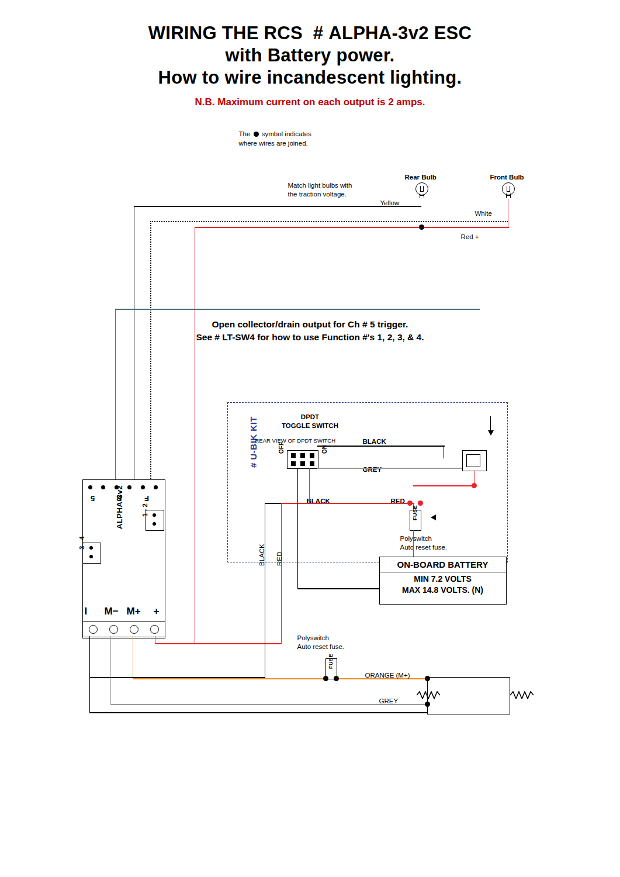WIRING THE RCS # ALPHA-3v2 ESC
with Battery power.
How to wire incandescent lighting.
N.B. Maximum current on each output is 2 amps.
The symbol indicates
where wires are joined.
Rear Bulb
Front Bulb
Match light bulbs with
the traction voltage.
Yellow
White
Red +
Open collector/drain output for Ch # 5 trigger.
See # LT-SW4 for how to use Function #'s 1, 2, 3, & 4.
ALPHA-3v2
5 R F
1 - 2
3 - 4
I M− M+ +
GREY
ORANGE (M+)
BLACK
RED
FUSE
Polyswitch
Auto reset fuse.
# U-BIK KIT
DPDT
TOGGLE SWITCH
REAR VIEW OF DPDT SWITCH
OFF
ON
BLACK
GREY
BLACK
RED
FUSE
Polyswitch
Auto reset fuse.
ON-BOARD BATTERY
MIN 7.2 VOLTS
MAX 14.8 VOLTS. (N)